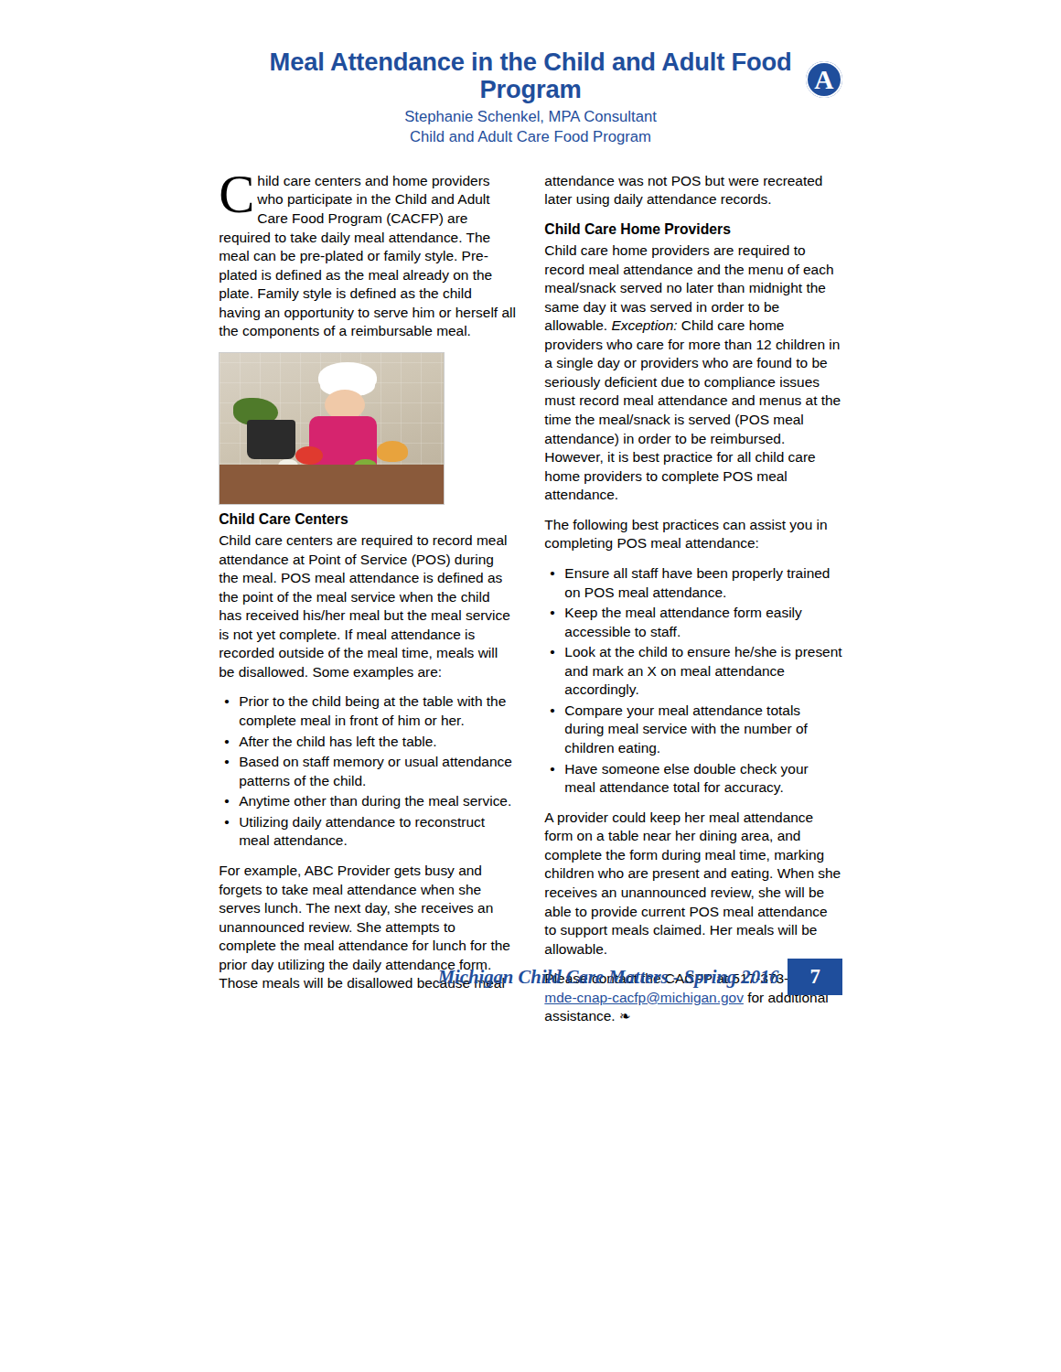A
Meal Attendance in the Child and Adult Food Program
Stephanie Schenkel, MPA Consultant
Child and Adult Care Food Program
Child care centers and home providers who participate in the Child and Adult Care Food Program (CACFP) are required to take daily meal attendance. The meal can be pre-plated or family style. Pre-plated is defined as the meal already on the plate. Family style is defined as the child having an opportunity to serve him or herself all the components of a reimbursable meal.
Child Care Centers
Child care centers are required to record meal attendance at Point of Service (POS) during the meal. POS meal attendance is defined as the point of the meal service when the child has received his/her meal but the meal service is not yet complete. If meal attendance is recorded outside of the meal time, meals will be disallowed. Some examples are:
Prior to the child being at the table with the complete meal in front of him or her.
After the child has left the table.
Based on staff memory or usual attendance patterns of the child.
Anytime other than during the meal service.
Utilizing daily attendance to reconstruct meal attendance.
For example, ABC Provider gets busy and forgets to take meal attendance when she serves lunch. The next day, she receives an unannounced review. She attempts to complete the meal attendance for lunch for the prior day utilizing the daily attendance form. Those meals will be disallowed because meal attendance was not POS but were recreated later using daily attendance records.
Child Care Home Providers
Child care home providers are required to record meal attendance and the menu of each meal/snack served no later than midnight the same day it was served in order to be allowable. Exception: Child care home providers who care for more than 12 children in a single day or providers who are found to be seriously deficient due to compliance issues must record meal attendance and menus at the time the meal/snack is served (POS meal attendance) in order to be reimbursed. However, it is best practice for all child care home providers to complete POS meal attendance.
The following best practices can assist you in completing POS meal attendance:
Ensure all staff have been properly trained on POS meal attendance.
Keep the meal attendance form easily accessible to staff.
Look at the child to ensure he/she is present and mark an X on meal attendance accordingly.
Compare your meal attendance totals during meal service with the number of children eating.
Have someone else double check your meal attendance total for accuracy.
A provider could keep her meal attendance form on a table near her dining area, and complete the form during meal time, marking children who are present and eating. When she receives an unannounced review, she will be able to provide current POS meal attendance to support meals claimed. Her meals will be allowable.
Please contact the CACFP at 517-373-7391 or mde-cnap-cacfp@michigan.gov for additional assistance. ❧
Michigan Child Care Matters - Spring 2016
7